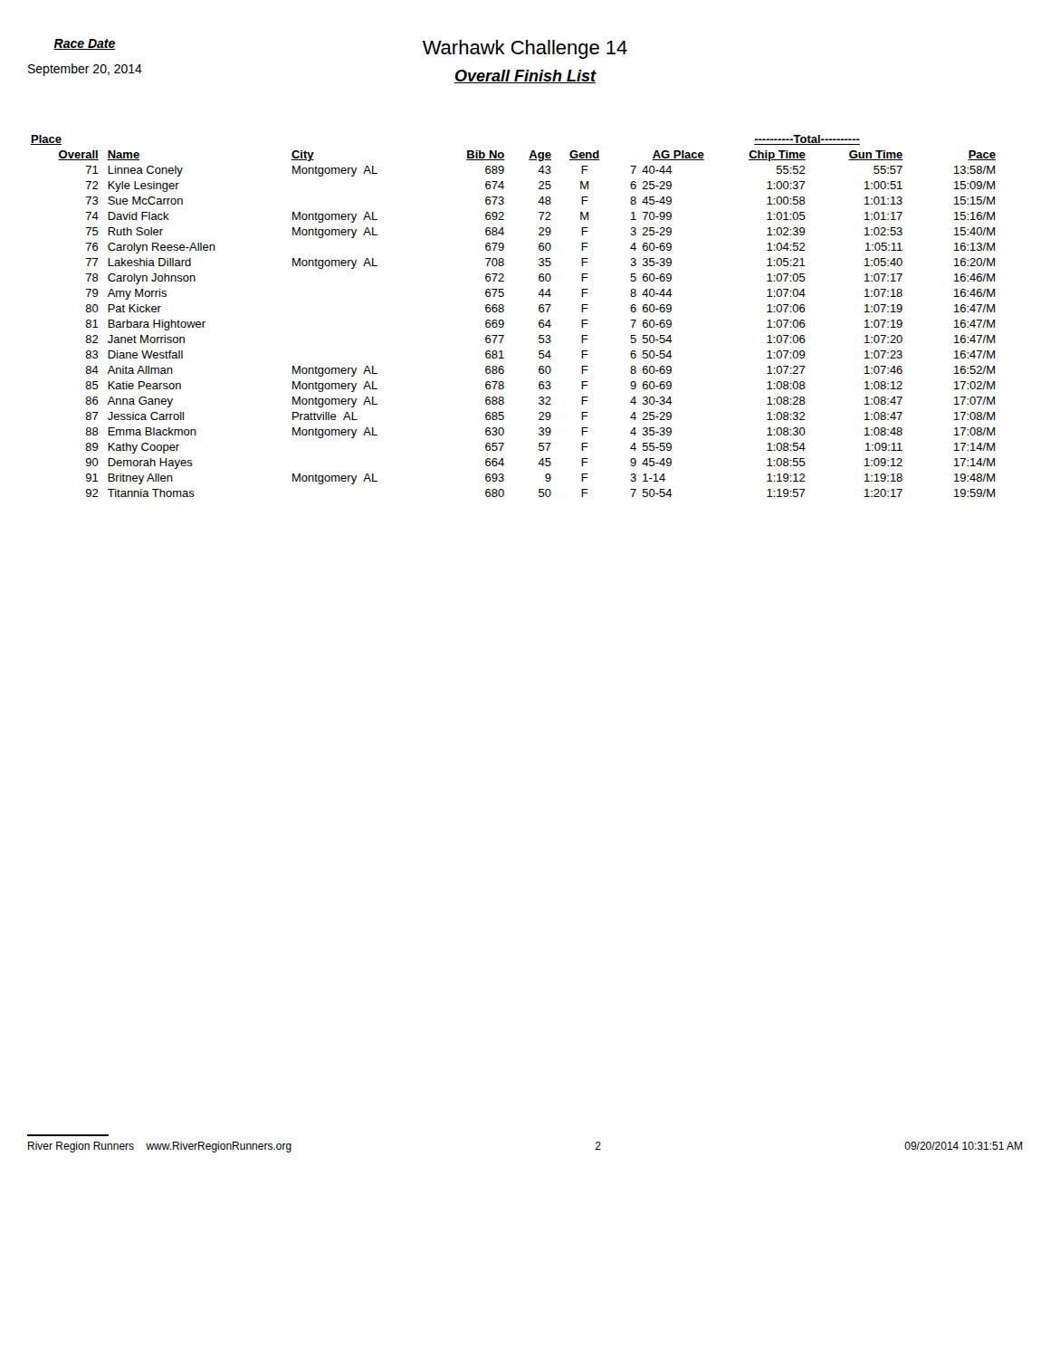Race Date
September 20, 2014
Warhawk Challenge 14
Overall Finish List
| Place | | | | | | ----------Total---------- | |
| --- | --- | --- | --- | --- | --- | --- | --- |
| Overall | Name | City | Bib No | Age | Gend | AG Place | Chip Time | Gun Time | Pace |
| 71 | Linnea Conely | Montgomery AL | 689 | 43 | F | 7 | 40-44 | 55:52 | 55:57 | 13:58/M |
| 72 | Kyle Lesinger | | 674 | 25 | M | 6 | 25-29 | 1:00:37 | 1:00:51 | 15:09/M |
| 73 | Sue McCarron | | 673 | 48 | F | 8 | 45-49 | 1:00:58 | 1:01:13 | 15:15/M |
| 74 | David Flack | Montgomery AL | 692 | 72 | M | 1 | 70-99 | 1:01:05 | 1:01:17 | 15:16/M |
| 75 | Ruth Soler | Montgomery AL | 684 | 29 | F | 3 | 25-29 | 1:02:39 | 1:02:53 | 15:40/M |
| 76 | Carolyn Reese-Allen | | 679 | 60 | F | 4 | 60-69 | 1:04:52 | 1:05:11 | 16:13/M |
| 77 | Lakeshia Dillard | Montgomery AL | 708 | 35 | F | 3 | 35-39 | 1:05:21 | 1:05:40 | 16:20/M |
| 78 | Carolyn Johnson | | 672 | 60 | F | 5 | 60-69 | 1:07:05 | 1:07:17 | 16:46/M |
| 79 | Amy Morris | | 675 | 44 | F | 8 | 40-44 | 1:07:04 | 1:07:18 | 16:46/M |
| 80 | Pat Kicker | | 668 | 67 | F | 6 | 60-69 | 1:07:06 | 1:07:19 | 16:47/M |
| 81 | Barbara Hightower | | 669 | 64 | F | 7 | 60-69 | 1:07:06 | 1:07:19 | 16:47/M |
| 82 | Janet Morrison | | 677 | 53 | F | 5 | 50-54 | 1:07:06 | 1:07:20 | 16:47/M |
| 83 | Diane Westfall | | 681 | 54 | F | 6 | 50-54 | 1:07:09 | 1:07:23 | 16:47/M |
| 84 | Anita Allman | Montgomery AL | 686 | 60 | F | 8 | 60-69 | 1:07:27 | 1:07:46 | 16:52/M |
| 85 | Katie Pearson | Montgomery AL | 678 | 63 | F | 9 | 60-69 | 1:08:08 | 1:08:12 | 17:02/M |
| 86 | Anna Ganey | Montgomery AL | 688 | 32 | F | 4 | 30-34 | 1:08:28 | 1:08:47 | 17:07/M |
| 87 | Jessica Carroll | Prattville AL | 685 | 29 | F | 4 | 25-29 | 1:08:32 | 1:08:47 | 17:08/M |
| 88 | Emma Blackmon | Montgomery AL | 630 | 39 | F | 4 | 35-39 | 1:08:30 | 1:08:48 | 17:08/M |
| 89 | Kathy Cooper | | 657 | 57 | F | 4 | 55-59 | 1:08:54 | 1:09:11 | 17:14/M |
| 90 | Demorah Hayes | | 664 | 45 | F | 9 | 45-49 | 1:08:55 | 1:09:12 | 17:14/M |
| 91 | Britney Allen | Montgomery AL | 693 | 9 | F | 3 | 1-14 | 1:19:12 | 1:19:18 | 19:48/M |
| 92 | Titannia Thomas | | 680 | 50 | F | 7 | 50-54 | 1:19:57 | 1:20:17 | 19:59/M |
River Region Runners www.RiverRegionRunners.org 2 09/20/2014 10:31:51 AM